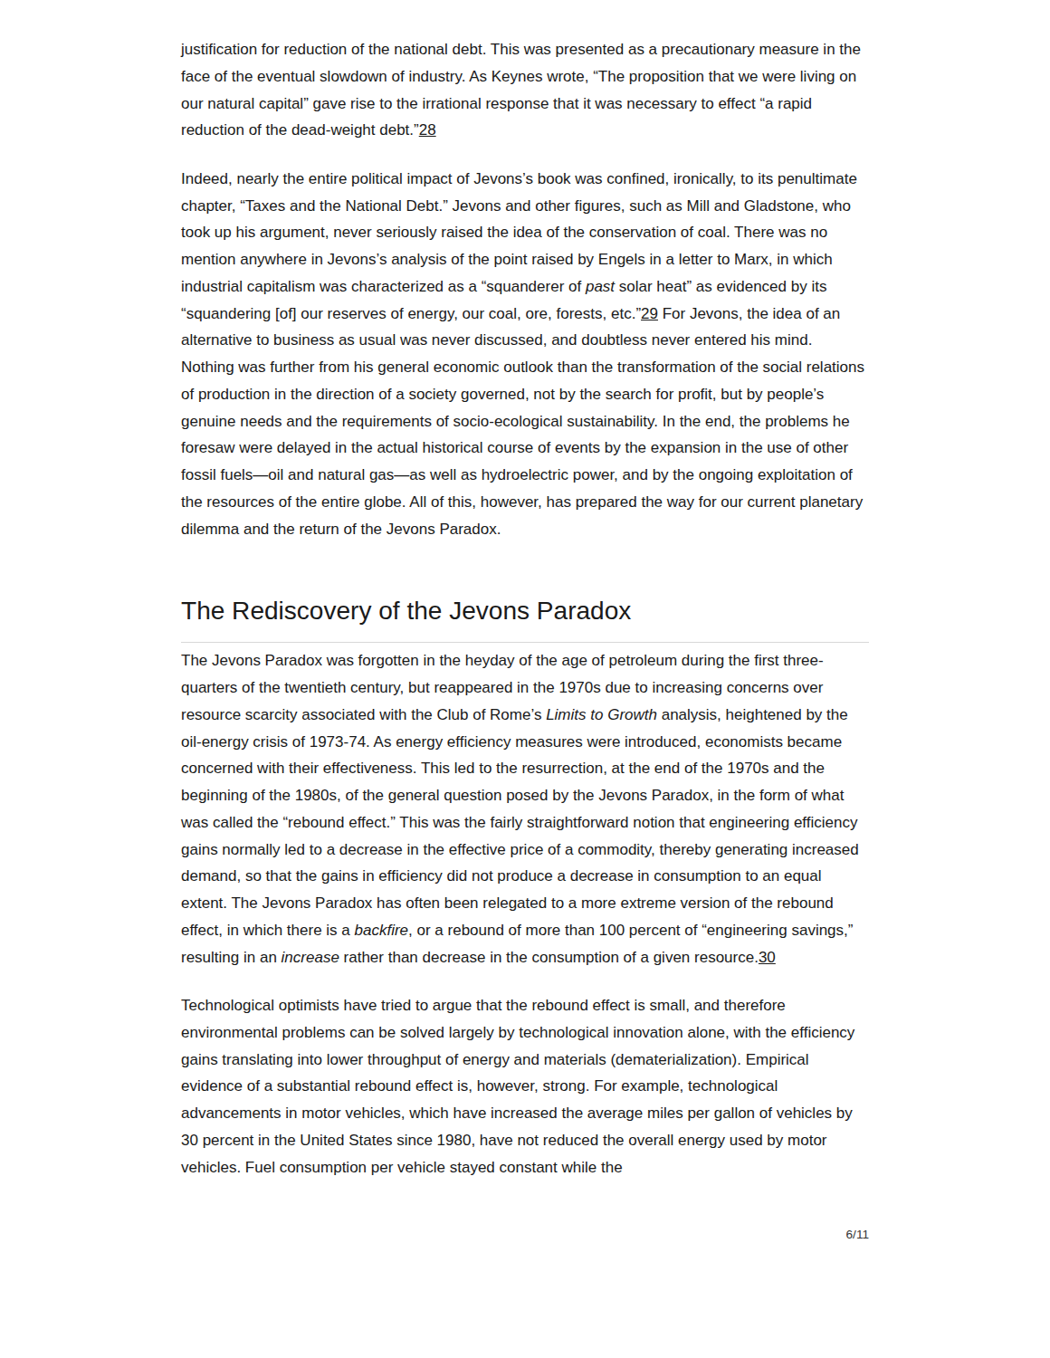justification for reduction of the national debt. This was presented as a precautionary measure in the face of the eventual slowdown of industry. As Keynes wrote, “The proposition that we were living on our natural capital” gave rise to the irrational response that it was necessary to effect “a rapid reduction of the dead-weight debt.”28
Indeed, nearly the entire political impact of Jevons’s book was confined, ironically, to its penultimate chapter, “Taxes and the National Debt.” Jevons and other figures, such as Mill and Gladstone, who took up his argument, never seriously raised the idea of the conservation of coal. There was no mention anywhere in Jevons’s analysis of the point raised by Engels in a letter to Marx, in which industrial capitalism was characterized as a “squanderer of past solar heat” as evidenced by its “squandering [of] our reserves of energy, our coal, ore, forests, etc.”29 For Jevons, the idea of an alternative to business as usual was never discussed, and doubtless never entered his mind. Nothing was further from his general economic outlook than the transformation of the social relations of production in the direction of a society governed, not by the search for profit, but by people’s genuine needs and the requirements of socio-ecological sustainability. In the end, the problems he foresaw were delayed in the actual historical course of events by the expansion in the use of other fossil fuels—oil and natural gas—as well as hydroelectric power, and by the ongoing exploitation of the resources of the entire globe. All of this, however, has prepared the way for our current planetary dilemma and the return of the Jevons Paradox.
The Rediscovery of the Jevons Paradox
The Jevons Paradox was forgotten in the heyday of the age of petroleum during the first three-quarters of the twentieth century, but reappeared in the 1970s due to increasing concerns over resource scarcity associated with the Club of Rome’s Limits to Growth analysis, heightened by the oil-energy crisis of 1973-74. As energy efficiency measures were introduced, economists became concerned with their effectiveness. This led to the resurrection, at the end of the 1970s and the beginning of the 1980s, of the general question posed by the Jevons Paradox, in the form of what was called the “rebound effect.” This was the fairly straightforward notion that engineering efficiency gains normally led to a decrease in the effective price of a commodity, thereby generating increased demand, so that the gains in efficiency did not produce a decrease in consumption to an equal extent. The Jevons Paradox has often been relegated to a more extreme version of the rebound effect, in which there is a backfire, or a rebound of more than 100 percent of “engineering savings,” resulting in an increase rather than decrease in the consumption of a given resource.30
Technological optimists have tried to argue that the rebound effect is small, and therefore environmental problems can be solved largely by technological innovation alone, with the efficiency gains translating into lower throughput of energy and materials (dematerialization). Empirical evidence of a substantial rebound effect is, however, strong. For example, technological advancements in motor vehicles, which have increased the average miles per gallon of vehicles by 30 percent in the United States since 1980, have not reduced the overall energy used by motor vehicles. Fuel consumption per vehicle stayed constant while the
6/11